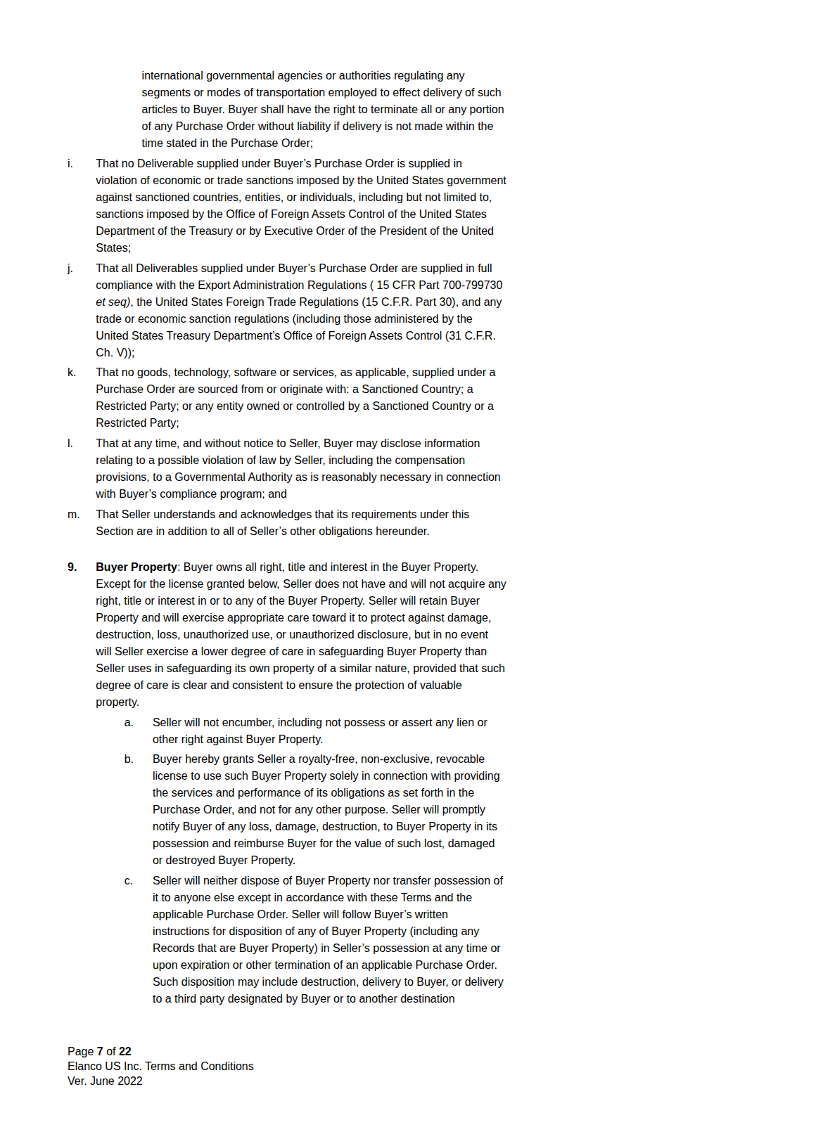international governmental agencies or authorities regulating any segments or modes of transportation employed to effect delivery of such articles to Buyer. Buyer shall have the right to terminate all or any portion of any Purchase Order without liability if delivery is not made within the time stated in the Purchase Order;
i. That no Deliverable supplied under Buyer’s Purchase Order is supplied in violation of economic or trade sanctions imposed by the United States government against sanctioned countries, entities, or individuals, including but not limited to, sanctions imposed by the Office of Foreign Assets Control of the United States Department of the Treasury or by Executive Order of the President of the United States;
j. That all Deliverables supplied under Buyer’s Purchase Order are supplied in full compliance with the Export Administration Regulations ( 15 CFR Part 700-799730 et seq), the United States Foreign Trade Regulations (15 C.F.R. Part 30), and any trade or economic sanction regulations (including those administered by the United States Treasury Department’s Office of Foreign Assets Control (31 C.F.R. Ch. V));
k. That no goods, technology, software or services, as applicable, supplied under a Purchase Order are sourced from or originate with: a Sanctioned Country; a Restricted Party; or any entity owned or controlled by a Sanctioned Country or a Restricted Party;
l. That at any time, and without notice to Seller, Buyer may disclose information relating to a possible violation of law by Seller, including the compensation provisions, to a Governmental Authority as is reasonably necessary in connection with Buyer’s compliance program; and
m. That Seller understands and acknowledges that its requirements under this Section are in addition to all of Seller’s other obligations hereunder.
9.
Buyer Property: Buyer owns all right, title and interest in the Buyer Property. Except for the license granted below, Seller does not have and will not acquire any right, title or interest in or to any of the Buyer Property. Seller will retain Buyer Property and will exercise appropriate care toward it to protect against damage, destruction, loss, unauthorized use, or unauthorized disclosure, but in no event will Seller exercise a lower degree of care in safeguarding Buyer Property than Seller uses in safeguarding its own property of a similar nature, provided that such degree of care is clear and consistent to ensure the protection of valuable property.
a. Seller will not encumber, including not possess or assert any lien or other right against Buyer Property.
b. Buyer hereby grants Seller a royalty-free, non-exclusive, revocable license to use such Buyer Property solely in connection with providing the services and performance of its obligations as set forth in the Purchase Order, and not for any other purpose. Seller will promptly notify Buyer of any loss, damage, destruction, to Buyer Property in its possession and reimburse Buyer for the value of such lost, damaged or destroyed Buyer Property.
c. Seller will neither dispose of Buyer Property nor transfer possession of it to anyone else except in accordance with these Terms and the applicable Purchase Order. Seller will follow Buyer’s written instructions for disposition of any of Buyer Property (including any Records that are Buyer Property) in Seller’s possession at any time or upon expiration or other termination of an applicable Purchase Order. Such disposition may include destruction, delivery to Buyer, or delivery to a third party designated by Buyer or to another destination
Page 7 of 22
Elanco US Inc. Terms and Conditions
Ver. June 2022